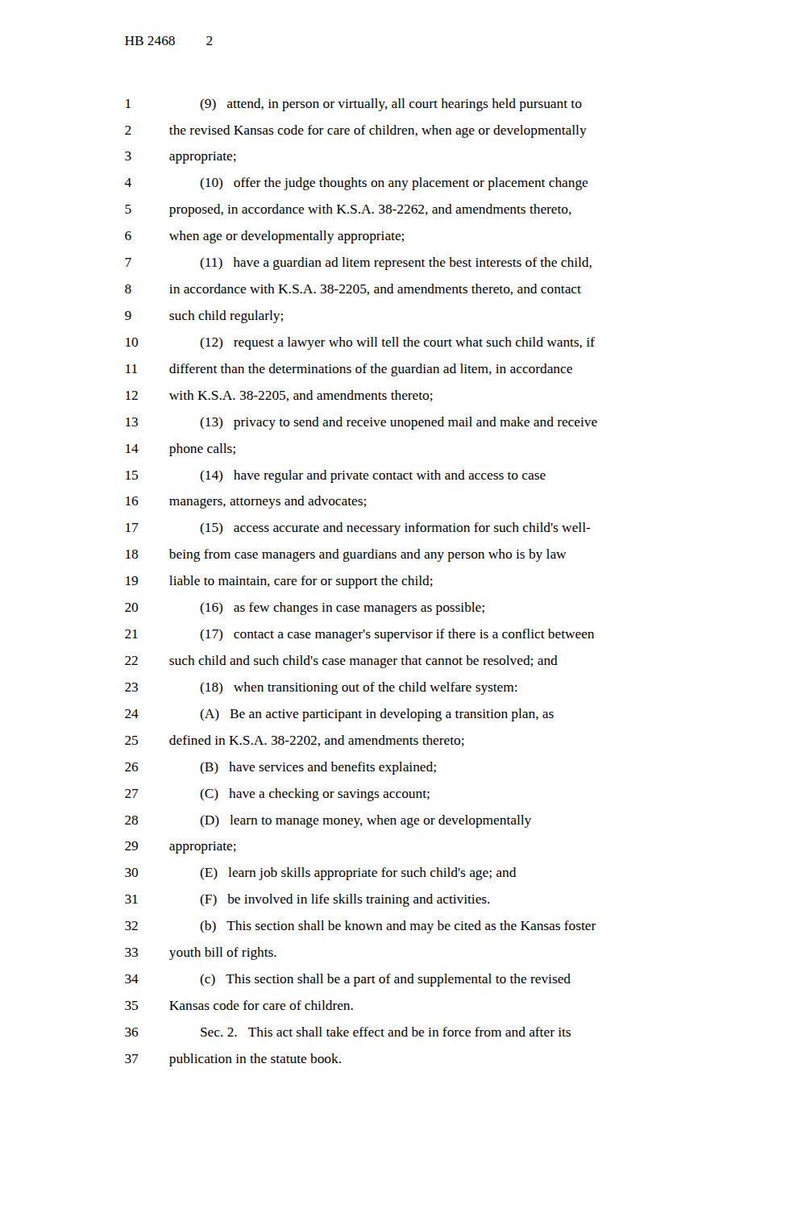HB 2468 2
1(9) attend, in person or virtually, all court hearings held pursuant to
2 the revised Kansas code for care of children, when age or developmentally
3 appropriate;
4(10) offer the judge thoughts on any placement or placement change
5 proposed, in accordance with K.S.A. 38-2262, and amendments thereto,
6 when age or developmentally appropriate;
7(11) have a guardian ad litem represent the best interests of the child,
8 in accordance with K.S.A. 38-2205, and amendments thereto, and contact
9 such child regularly;
10(12) request a lawyer who will tell the court what such child wants, if
11 different than the determinations of the guardian ad litem, in accordance
12 with K.S.A. 38-2205, and amendments thereto;
13(13) privacy to send and receive unopened mail and make and receive
14 phone calls;
15(14) have regular and private contact with and access to case
16 managers, attorneys and advocates;
17(15) access accurate and necessary information for such child's well-
18 being from case managers and guardians and any person who is by law
19 liable to maintain, care for or support the child;
20(16) as few changes in case managers as possible;
21(17) contact a case manager's supervisor if there is a conflict between
22 such child and such child's case manager that cannot be resolved; and
23(18) when transitioning out of the child welfare system:
24(A) Be an active participant in developing a transition plan, as
25 defined in K.S.A. 38-2202, and amendments thereto;
26(B) have services and benefits explained;
27(C) have a checking or savings account;
28(D) learn to manage money, when age or developmentally
29 appropriate;
30(E) learn job skills appropriate for such child's age; and
31(F) be involved in life skills training and activities.
32(b) This section shall be known and may be cited as the Kansas foster
33 youth bill of rights.
34(c) This section shall be a part of and supplemental to the revised
35 Kansas code for care of children.
36 Sec. 2. This act shall take effect and be in force from and after its
37 publication in the statute book.